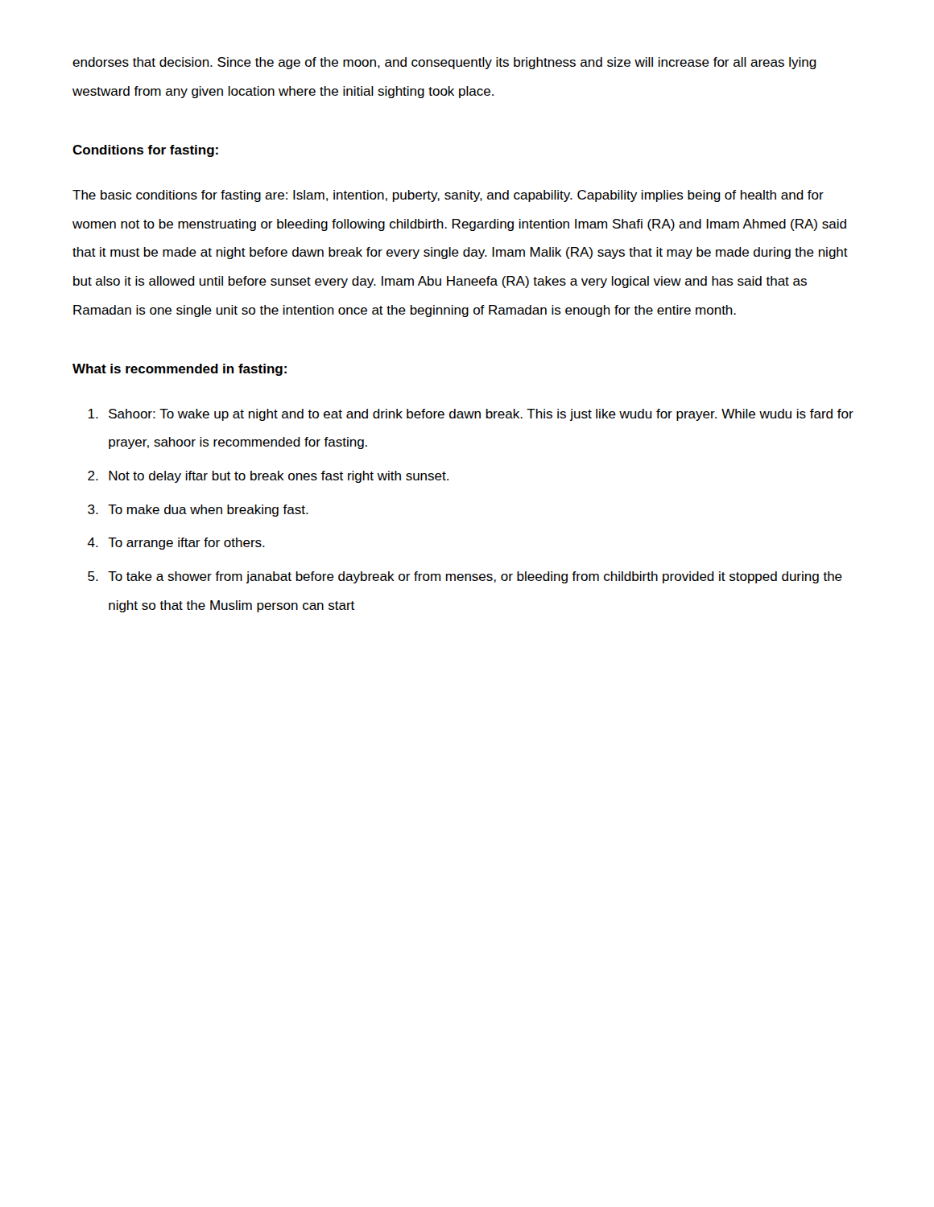endorses that decision. Since the age of the moon, and consequently its brightness and size will increase for all areas lying westward from any given location where the initial sighting took place.
Conditions for fasting:
The basic conditions for fasting are: Islam, intention, puberty, sanity, and capability. Capability implies being of health and for women not to be menstruating or bleeding following childbirth. Regarding intention Imam Shafi (RA) and Imam Ahmed (RA) said that it must be made at night before dawn break for every single day. Imam Malik (RA) says that it may be made during the night but also it is allowed until before sunset every day. Imam Abu Haneefa (RA) takes a very logical view and has said that as Ramadan is one single unit so the intention once at the beginning of Ramadan is enough for the entire month.
What is recommended in fasting:
Sahoor: To wake up at night and to eat and drink before dawn break. This is just like wudu for prayer. While wudu is fard for prayer, sahoor is recommended for fasting.
Not to delay iftar but to break ones fast right with sunset.
To make dua when breaking fast.
To arrange iftar for others.
To take a shower from janabat before daybreak or from menses, or bleeding from childbirth provided it stopped during the night so that the Muslim person can start